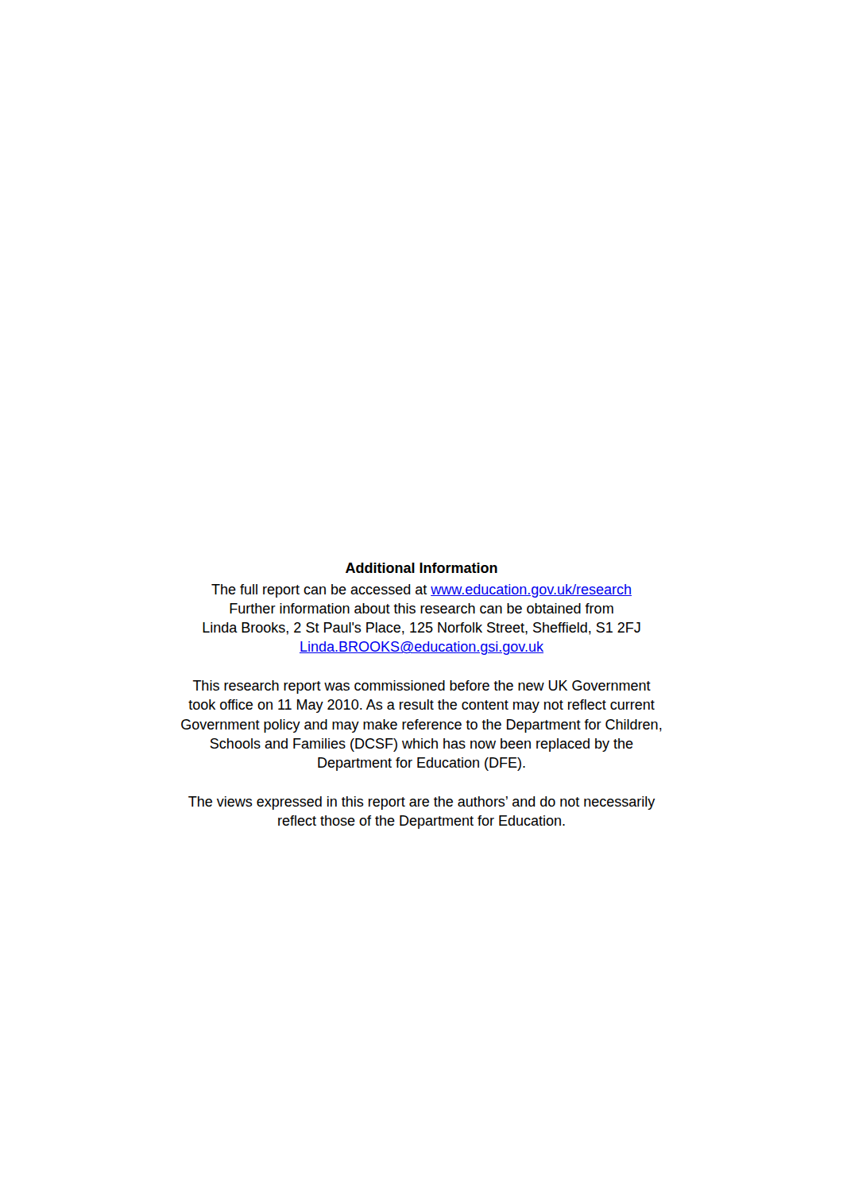Additional Information
The full report can be accessed at www.education.gov.uk/research
Further information about this research can be obtained from
Linda Brooks, 2 St Paul's Place, 125 Norfolk Street, Sheffield, S1 2FJ
Linda.BROOKS@education.gsi.gov.uk
This research report was commissioned before the new UK Government took office on 11 May 2010. As a result the content may not reflect current Government policy and may make reference to the Department for Children, Schools and Families (DCSF) which has now been replaced by the Department for Education (DFE).
The views expressed in this report are the authors’ and do not necessarily reflect those of the Department for Education.